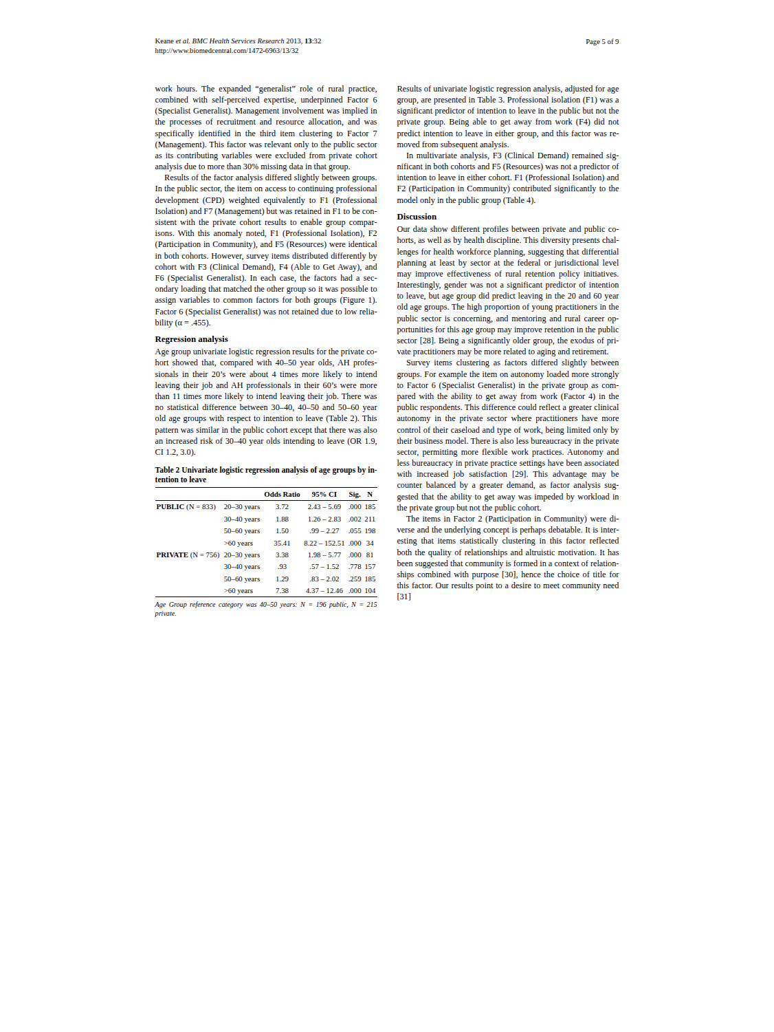Keane et al. BMC Health Services Research 2013, 13:32
http://www.biomedcentral.com/1472-6963/13/32
Page 5 of 9
work hours. The expanded “generalist” role of rural practice, combined with self-perceived expertise, underpinned Factor 6 (Specialist Generalist). Management involvement was implied in the processes of recruitment and resource allocation, and was specifically identified in the third item clustering to Factor 7 (Management). This factor was relevant only to the public sector as its contributing variables were excluded from private cohort analysis due to more than 30% missing data in that group.
Results of the factor analysis differed slightly between groups. In the public sector, the item on access to continuing professional development (CPD) weighted equivalently to F1 (Professional Isolation) and F7 (Management) but was retained in F1 to be consistent with the private cohort results to enable group comparisons. With this anomaly noted, F1 (Professional Isolation), F2 (Participation in Community), and F5 (Resources) were identical in both cohorts. However, survey items distributed differently by cohort with F3 (Clinical Demand), F4 (Able to Get Away), and F6 (Specialist Generalist). In each case, the factors had a secondary loading that matched the other group so it was possible to assign variables to common factors for both groups (Figure 1). Factor 6 (Specialist Generalist) was not retained due to low reliability (α = .455).
Regression analysis
Age group univariate logistic regression results for the private cohort showed that, compared with 40–50 year olds, AH professionals in their 20’s were about 4 times more likely to intend leaving their job and AH professionals in their 60’s were more than 11 times more likely to intend leaving their job. There was no statistical difference between 30–40, 40–50 and 50–60 year old age groups with respect to intention to leave (Table 2). This pattern was similar in the public cohort except that there was also an increased risk of 30–40 year olds intending to leave (OR 1.9, CI 1.2, 3.0).
Table 2 Univariate logistic regression analysis of age groups by intention to leave
| | | Odds Ratio | 95% CI | Sig. | N |
| --- | --- | --- | --- | --- | --- |
| PUBLIC (N = 833) | 20–30 years | 3.72 | 2.43 – 5.69 | .000 | 185 |
| | 30–40 years | 1.88 | 1.26 – 2.83 | .002 | 211 |
| | 50–60 years | 1.50 | .99 – 2.27 | .055 | 198 |
| | >60 years | 35.41 | 8.22 – 152.51 | .000 | 34 |
| PRIVATE (N = 756) | 20–30 years | 3.38 | 1.98 – 5.77 | .000 | 81 |
| | 30–40 years | .93 | .57 – 1.52 | .778 | 157 |
| | 50–60 years | 1.29 | .83 – 2.02 | .259 | 185 |
| | >60 years | 7.38 | 4.37 – 12.46 | .000 | 104 |
Age Group reference category was 40–50 years: N = 196 public, N = 215 private.
Results of univariate logistic regression analysis, adjusted for age group, are presented in Table 3. Professional isolation (F1) was a significant predictor of intention to leave in the public but not the private group. Being able to get away from work (F4) did not predict intention to leave in either group, and this factor was removed from subsequent analysis.
In multivariate analysis, F3 (Clinical Demand) remained significant in both cohorts and F5 (Resources) was not a predictor of intention to leave in either cohort. F1 (Professional Isolation) and F2 (Participation in Community) contributed significantly to the model only in the public group (Table 4).
Discussion
Our data show different profiles between private and public cohorts, as well as by health discipline. This diversity presents challenges for health workforce planning, suggesting that differential planning at least by sector at the federal or jurisdictional level may improve effectiveness of rural retention policy initiatives. Interestingly, gender was not a significant predictor of intention to leave, but age group did predict leaving in the 20 and 60 year old age groups. The high proportion of young practitioners in the public sector is concerning, and mentoring and rural career opportunities for this age group may improve retention in the public sector [28]. Being a significantly older group, the exodus of private practitioners may be more related to aging and retirement.
Survey items clustering as factors differed slightly between groups. For example the item on autonomy loaded more strongly to Factor 6 (Specialist Generalist) in the private group as compared with the ability to get away from work (Factor 4) in the public respondents. This difference could reflect a greater clinical autonomy in the private sector where practitioners have more control of their caseload and type of work, being limited only by their business model. There is also less bureaucracy in the private sector, permitting more flexible work practices. Autonomy and less bureaucracy in private practice settings have been associated with increased job satisfaction [29]. This advantage may be counter balanced by a greater demand, as factor analysis suggested that the ability to get away was impeded by workload in the private group but not the public cohort.
The items in Factor 2 (Participation in Community) were diverse and the underlying concept is perhaps debatable. It is interesting that items statistically clustering in this factor reflected both the quality of relationships and altruistic motivation. It has been suggested that community is formed in a context of relationships combined with purpose [30], hence the choice of title for this factor. Our results point to a desire to meet community need [31]